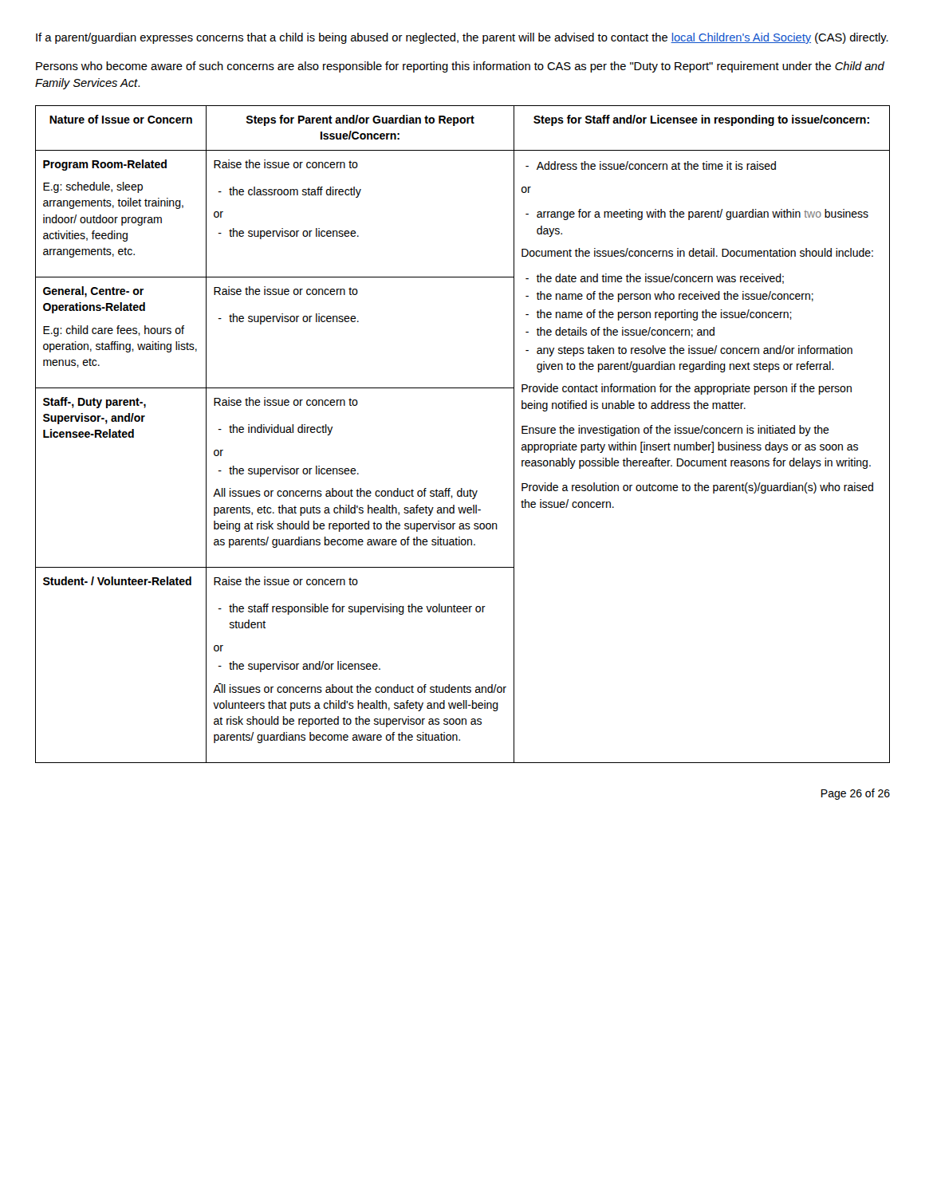If a parent/guardian expresses concerns that a child is being abused or neglected, the parent will be advised to contact the local Children's Aid Society (CAS) directly.
Persons who become aware of such concerns are also responsible for reporting this information to CAS as per the "Duty to Report" requirement under the Child and Family Services Act.
| Nature of Issue or Concern | Steps for Parent and/or Guardian to Report Issue/Concern: | Steps for Staff and/or Licensee in responding to issue/concern: |
| --- | --- | --- |
| Program Room-Related E.g: schedule, sleep arrangements, toilet training, indoor/ outdoor program activities, feeding arrangements, etc. | Raise the issue or concern to the classroom staff directly or the supervisor or licensee. | Address the issue/concern at the time it is raised or arrange for a meeting with the parent/ guardian within two business days. Document the issues/concerns in detail. Documentation should include: the date and time the issue/concern was received; the name of the person who received the issue/concern; the name of the person reporting the issue/concern; the details of the issue/concern; and any steps taken to resolve the issue/ concern and/or information given to the parent/guardian regarding next steps or referral. Provide contact information for the appropriate person if the person being notified is unable to address the matter. Ensure the investigation of the issue/concern is initiated by the appropriate party within [insert number] business days or as soon as reasonably possible thereafter. Document reasons for delays in writing. Provide a resolution or outcome to the parent(s)/guardian(s) who raised the issue/ concern. |
| General, Centre- or Operations-Related E.g: child care fees, hours of operation, staffing, waiting lists, menus, etc. | Raise the issue or concern to the supervisor or licensee. |
| Staff-, Duty parent-, Supervisor-, and/or Licensee-Related | Raise the issue or concern to the individual directly or the supervisor or licensee. All issues or concerns about the conduct of staff, duty parents, etc. that puts a child's health, safety and well-being at risk should be reported to the supervisor as soon as parents/ guardians become aware of the situation. |
| Student- / Volunteer-Related | Raise the issue or concern to the staff responsible for supervising the volunteer or student or the supervisor and/or licensee. All issues or concerns about the conduct of students and/or volunteers that puts a child's health, safety and well-being at risk should be reported to the supervisor as soon as parents/ guardians become aware of the situation. |
Page 26 of 26